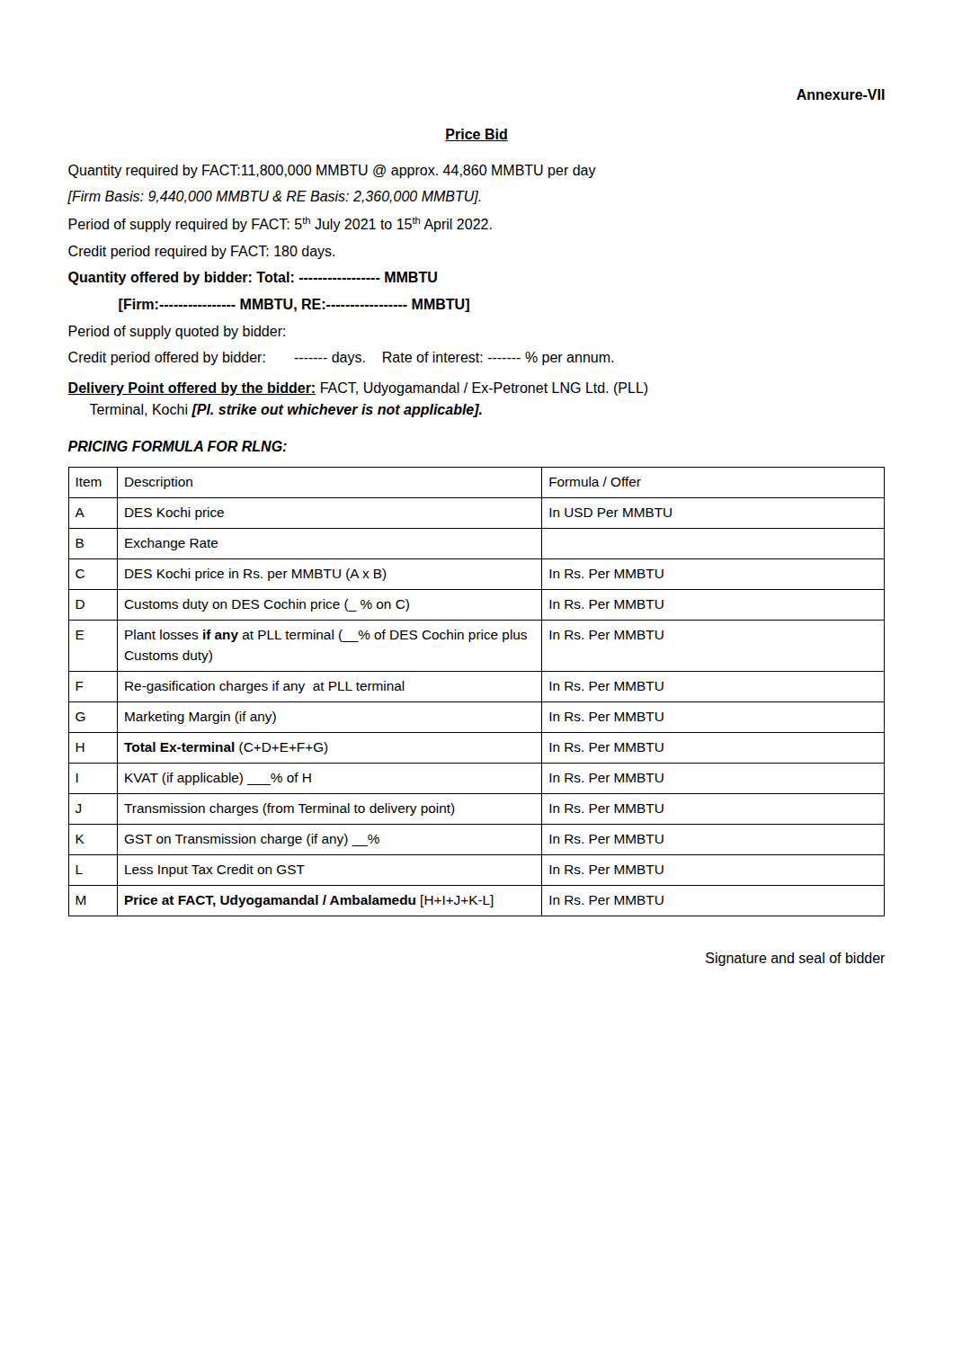Annexure-VII
Price Bid
Quantity required by FACT:11,800,000 MMBTU @ approx. 44,860 MMBTU per day
[Firm Basis: 9,440,000 MMBTU & RE Basis: 2,360,000 MMBTU].
Period of supply required by FACT: 5th July 2021 to 15th April 2022.
Credit period required by FACT: 180 days.
Quantity offered by bidder: Total: ----------------- MMBTU
[Firm:---------------- MMBTU, RE:----------------- MMBTU]
Period of supply quoted by bidder:
Credit period offered by bidder: ------- days. Rate of interest: ------- % per annum.
Delivery Point offered by the bidder: FACT, Udyogamandal / Ex-Petronet LNG Ltd. (PLL) Terminal, Kochi [Pl. strike out whichever is not applicable].
PRICING FORMULA FOR RLNG:
| Item | Description | Formula / Offer |
| A | DES Kochi price | In USD Per MMBTU |
| B | Exchange Rate | |
| C | DES Kochi price in Rs. per MMBTU (A x B) | In Rs. Per MMBTU |
| D | Customs duty on DES Cochin price (_ % on C) | In Rs. Per MMBTU |
| E | Plant losses if any at PLL terminal (__% of DES Cochin price plus Customs duty) | In Rs. Per MMBTU |
| F | Re-gasification charges if any at PLL terminal | In Rs. Per MMBTU |
| G | Marketing Margin (if any) | In Rs. Per MMBTU |
| H | Total Ex-terminal (C+D+E+F+G) | In Rs. Per MMBTU |
| I | KVAT (if applicable) ___% of H | In Rs. Per MMBTU |
| J | Transmission charges (from Terminal to delivery point) | In Rs. Per MMBTU |
| K | GST on Transmission charge (if any) __% | In Rs. Per MMBTU |
| L | Less Input Tax Credit on GST | In Rs. Per MMBTU |
| M | Price at FACT, Udyogamandal / Ambalamedu [H+I+J+K-L] | In Rs. Per MMBTU |
Signature and seal of bidder